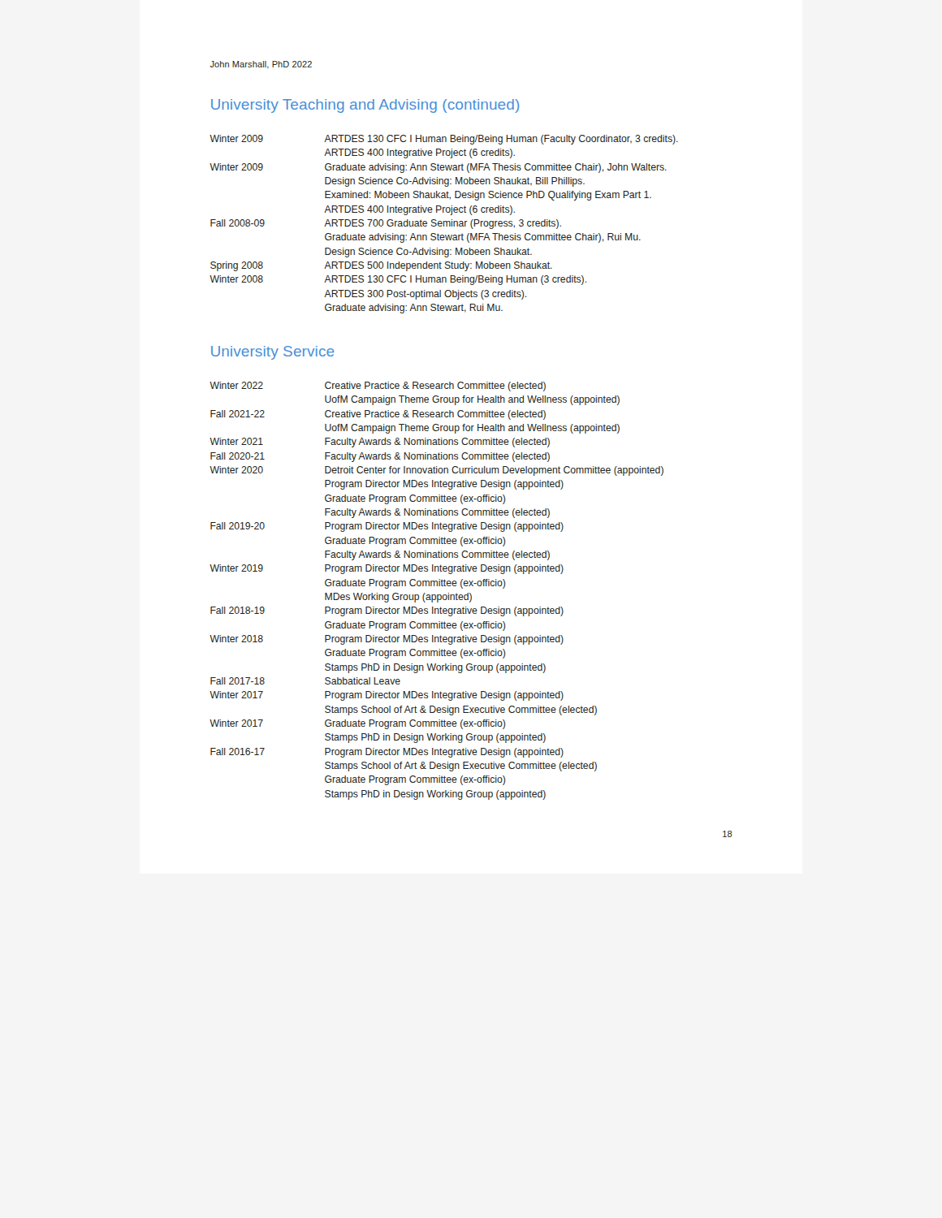John Marshall, PhD 2022
University Teaching and Advising (continued)
| Winter 2009 | ARTDES 130 CFC I Human Being/Being Human (Faculty Coordinator, 3 credits). ARTDES 400 Integrative Project (6 credits). |
| Winter 2009 | Graduate advising: Ann Stewart (MFA Thesis Committee Chair), John Walters. Design Science Co-Advising: Mobeen Shaukat, Bill Phillips. Examined: Mobeen Shaukat, Design Science PhD Qualifying Exam Part 1. ARTDES 400 Integrative Project (6 credits). |
| Fall 2008-09 | ARTDES 700 Graduate Seminar (Progress, 3 credits). Graduate advising: Ann Stewart (MFA Thesis Committee Chair), Rui Mu. Design Science Co-Advising: Mobeen Shaukat. |
| Spring 2008 | ARTDES 500 Independent Study: Mobeen Shaukat. |
| Winter 2008 | ARTDES 130 CFC I Human Being/Being Human (3 credits). ARTDES 300 Post-optimal Objects (3 credits). Graduate advising: Ann Stewart, Rui Mu. |
University Service
| Winter 2022 | Creative Practice & Research Committee (elected) UofM Campaign Theme Group for Health and Wellness (appointed) |
| Fall 2021-22 | Creative Practice & Research Committee (elected) UofM Campaign Theme Group for Health and Wellness (appointed) |
| Winter 2021 | Faculty Awards & Nominations Committee (elected) |
| Fall 2020-21 | Faculty Awards & Nominations Committee (elected) |
| Winter 2020 | Detroit Center for Innovation Curriculum Development Committee (appointed) Program Director MDes Integrative Design (appointed) Graduate Program Committee (ex-officio) Faculty Awards & Nominations Committee (elected) |
| Fall 2019-20 | Program Director MDes Integrative Design (appointed) Graduate Program Committee (ex-officio) Faculty Awards & Nominations Committee (elected) |
| Winter 2019 | Program Director MDes Integrative Design (appointed) Graduate Program Committee (ex-officio) MDes Working Group (appointed) |
| Fall 2018-19 | Program Director MDes Integrative Design (appointed) Graduate Program Committee (ex-officio) |
| Winter 2018 | Program Director MDes Integrative Design (appointed) Graduate Program Committee (ex-officio) Stamps PhD in Design Working Group (appointed) |
| Fall 2017-18 | Sabbatical Leave |
| Winter 2017 | Program Director MDes Integrative Design (appointed) Stamps School of Art & Design Executive Committee (elected) |
| Winter 2017 | Graduate Program Committee (ex-officio) Stamps PhD in Design Working Group (appointed) |
| Fall 2016-17 | Program Director MDes Integrative Design (appointed) Stamps School of Art & Design Executive Committee (elected) Graduate Program Committee (ex-officio) Stamps PhD in Design Working Group (appointed) |
18